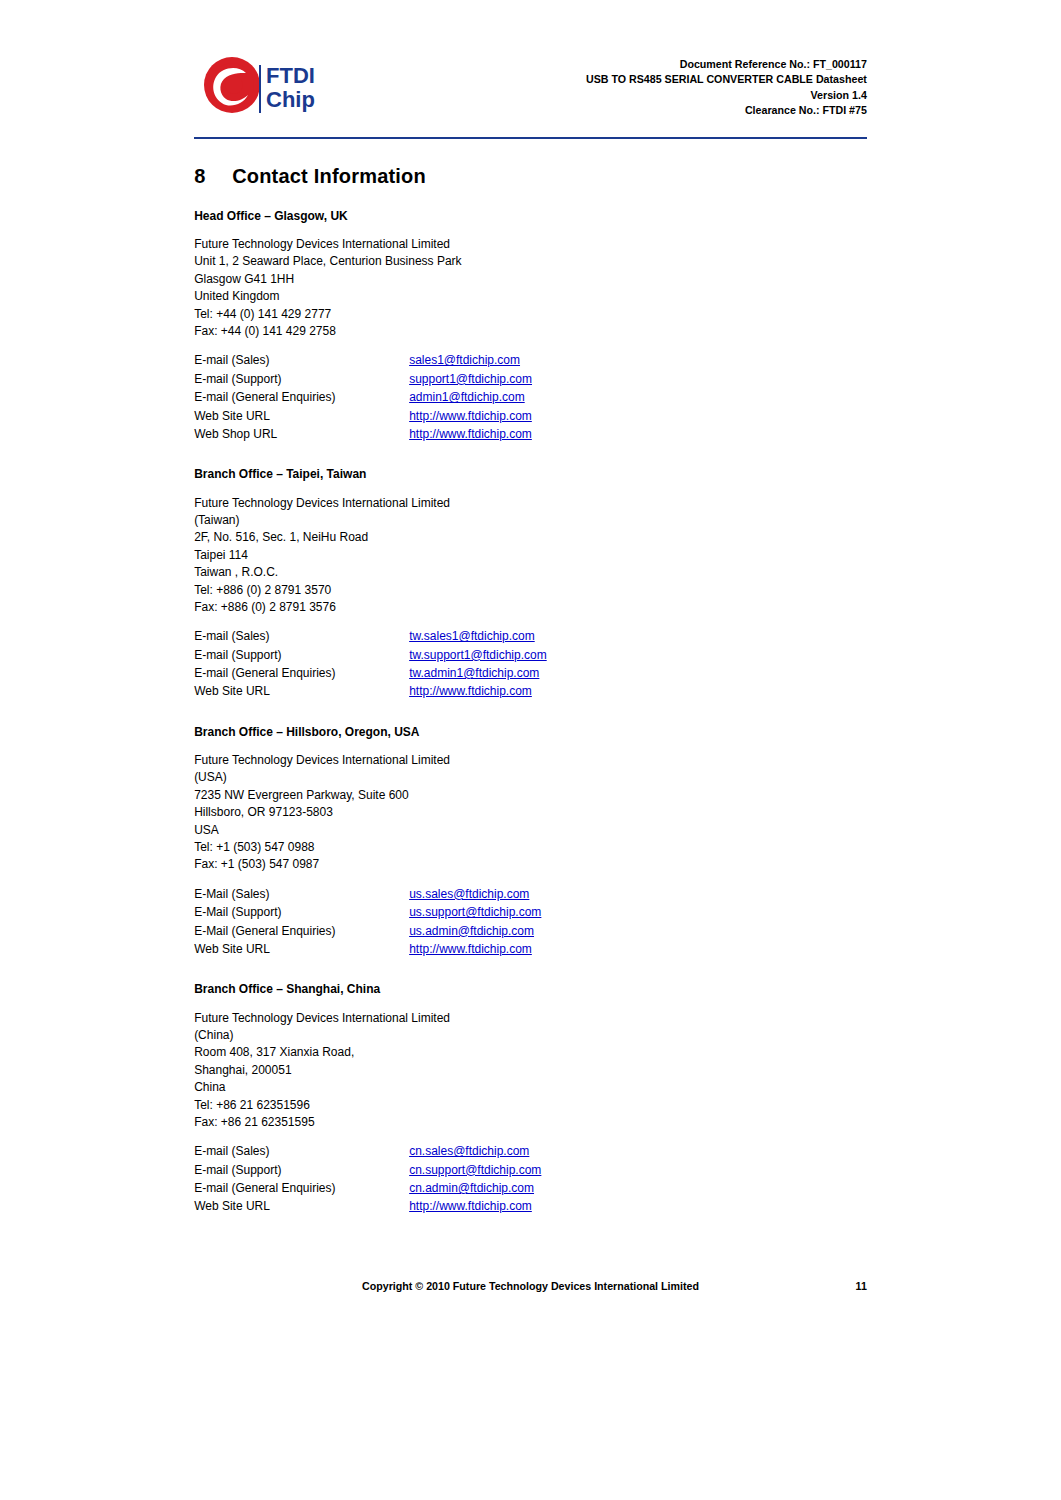FTDI Chip
Document Reference No.: FT_000117
USB TO RS485 SERIAL CONVERTER CABLE Datasheet
Version 1.4
Clearance No.: FTDI #75
8 Contact Information
Head Office – Glasgow, UK
Future Technology Devices International Limited
Unit 1, 2 Seaward Place, Centurion Business Park
Glasgow G41 1HH
United Kingdom
Tel: +44 (0) 141 429 2777
Fax: +44 (0) 141 429 2758
| E-mail (Sales) | sales1@ftdichip.com |
| E-mail (Support) | support1@ftdichip.com |
| E-mail (General Enquiries) | admin1@ftdichip.com |
| Web Site URL | http://www.ftdichip.com |
| Web Shop URL | http://www.ftdichip.com |
Branch Office – Taipei, Taiwan
Future Technology Devices International Limited
(Taiwan)
2F, No. 516, Sec. 1, NeiHu Road
Taipei 114
Taiwan , R.O.C.
Tel: +886 (0) 2 8791 3570
Fax: +886 (0) 2 8791 3576
| E-mail (Sales) | tw.sales1@ftdichip.com |
| E-mail (Support) | tw.support1@ftdichip.com |
| E-mail (General Enquiries) | tw.admin1@ftdichip.com |
| Web Site URL | http://www.ftdichip.com |
Branch Office – Hillsboro, Oregon, USA
Future Technology Devices International Limited
(USA)
7235 NW Evergreen Parkway, Suite 600
Hillsboro, OR 97123-5803
USA
Tel: +1 (503) 547 0988
Fax: +1 (503) 547 0987
| E-Mail (Sales) | us.sales@ftdichip.com |
| E-Mail (Support) | us.support@ftdichip.com |
| E-Mail (General Enquiries) | us.admin@ftdichip.com |
| Web Site URL | http://www.ftdichip.com |
Branch Office – Shanghai, China
Future Technology Devices International Limited
(China)
Room 408, 317 Xianxia Road,
Shanghai, 200051
China
Tel: +86 21 62351596
Fax: +86 21 62351595
| E-mail (Sales) | cn.sales@ftdichip.com |
| E-mail (Support) | cn.support@ftdichip.com |
| E-mail (General Enquiries) | cn.admin@ftdichip.com |
| Web Site URL | http://www.ftdichip.com |
Copyright © 2010 Future Technology Devices International Limited 11